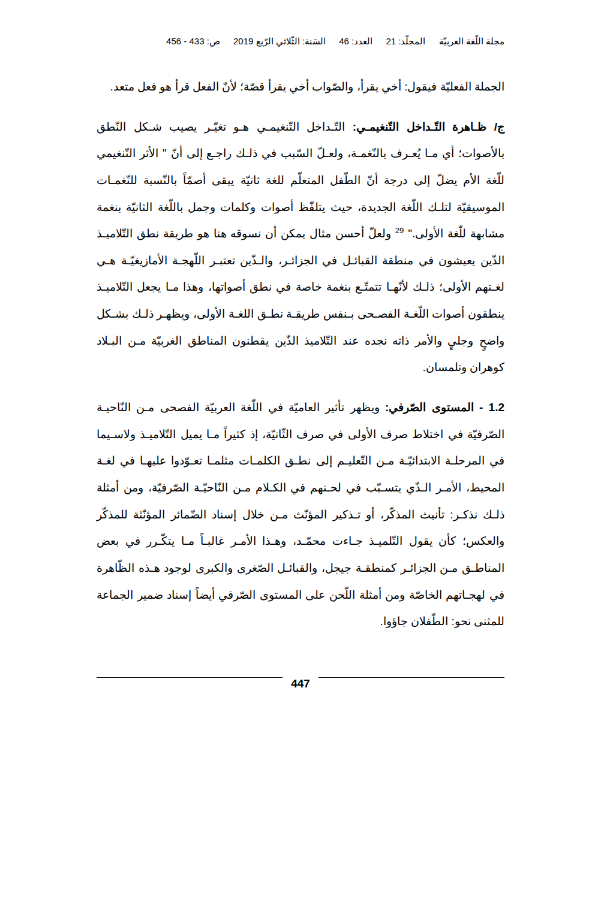مجلة اللّغة العربيّة المجلّد: 21 العدد: 46 السَنة: الثّلاثي الرّبع 2019 ص: 433 - 456
الجملة الفعليّة فيقول: أخي يقرأ، والصّواب أخي يقرأ قصّة؛ لأنّ الفعل قرأ هو فعل متعد.
ج/ ظـاهرة التّـداخل التّنغيمـي: التّـداخل التّنغيمـي هـو تغيّـر يصيب شـكل النّطق بالأصوات؛ أي مـا يُعـرف بالنّغمـة، ولعـلّ السّبب في ذلـك راجـع إلى أنّ " الأثر التّنغيمي للّغة الأم يضلّ إلى درجة أنّ الطّفل المتعلّم للغة ثانيّة يبقى أصمّاً بالنّسبة للنّغمـات الموسيقيّة لتلـك اللّغة الجديدة، حيث يتلفّظ أصوات وكلمات وجمل باللّغة الثانيّة بنغمة مشابهة للّغة الأولى." 29 ولعلّ أحسن مثال يمكن أن نسوقه هنا هو طريقة نطق التّلاميـذ الذّين يعيشون في منطقة القبائـل في الجزائـر، والـذّين تعتبـر اللّهجـة الأمازيغيّـة هـي لغـتهم الأولى؛ ذلـك لأنّهـا تتمتّـع بنغمة خاصة في نطق أصواتها، وهذا مـا يجعل التّلاميـذ ينطقون أصوات اللّغـة الفصـحى بـنفس طريقـة نطـق اللغـة الأولى، ويظهـر ذلـك بشـكل واضحٍ وجليٍ والأمر ذاته نجده عند التّلاميذ الذّين يقطنون المناطق الغربيّة مـن البـلاد كوهران وتلمسان.
1.2 - المستوى الصّرفي: ويظهر تأثير العاميّة في اللّغة العربيّة الفصحى مـن النّاحيـة الصّرفيّة في اختلاط صرف الأولى في صرف الثّانيّة، إذ كثيراً مـا يميل التّلاميـذ ولاسـيما في المرحلـة الابتدائيّـة مـن التّعليـم إلى نطـق الكلمـات مثلمـا تعـوّدوا عليهـا في لغـة المحيط، الأمـر الـذّي يتسـبّب في لحـنهم في الكـلام مـن النّاحيّـة الصّرفيّة، ومن أمثلة ذلـك نذكـر: تأنيث المذكّر، أو تـذكير المؤنّث مـن خلال إسناد الضّمائر المؤنّثة للمذكّر والعكس؛ كأن يقول التّلميـذ جـاءت محمّـد، وهـذا الأمـر غالبـاً مـا يتكّـرر في بعض المناطـق مـن الجزائـر كمنطقـة جيجل، والقبائـل الصّغرى والكبرى لوجود هـذه الظّاهرة في لهجـاتهم الخاصّة ومن أمثلة اللّحن على المستوى الصّرفي أيضاً إسناد ضمير الجماعة للمثنى نحو: الطّفلان جاؤوا.
447